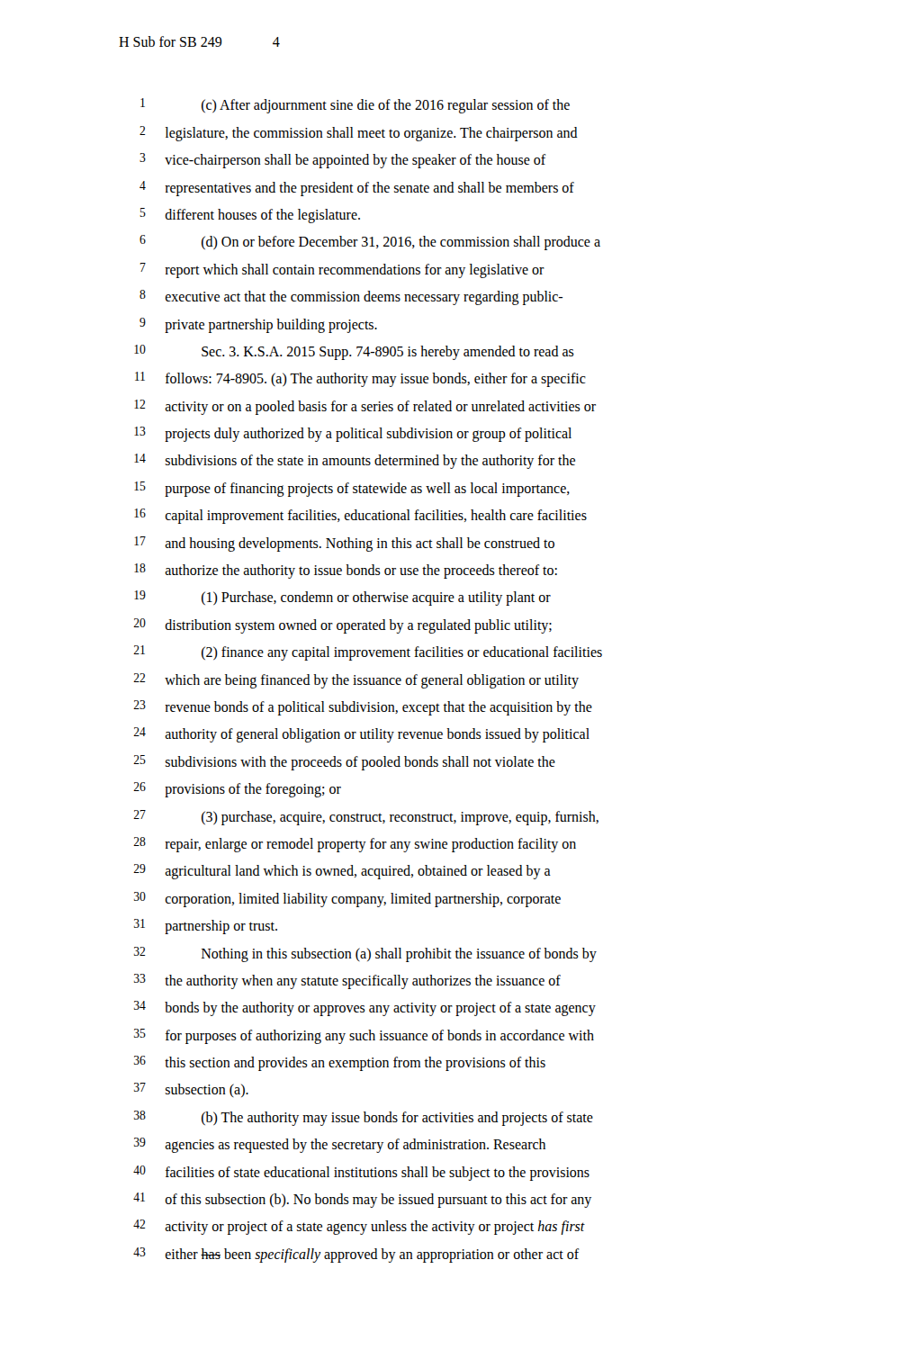H Sub for SB 249 4
(c) After adjournment sine die of the 2016 regular session of the
legislature, the commission shall meet to organize. The chairperson and
vice-chairperson shall be appointed by the speaker of the house of
representatives and the president of the senate and shall be members of
different houses of the legislature.
(d) On or before December 31, 2016, the commission shall produce a
report which shall contain recommendations for any legislative or
executive act that the commission deems necessary regarding public-
private partnership building projects.
Sec. 3. K.S.A. 2015 Supp. 74-8905 is hereby amended to read as
follows: 74-8905. (a) The authority may issue bonds, either for a specific
activity or on a pooled basis for a series of related or unrelated activities or
projects duly authorized by a political subdivision or group of political
subdivisions of the state in amounts determined by the authority for the
purpose of financing projects of statewide as well as local importance,
capital improvement facilities, educational facilities, health care facilities
and housing developments. Nothing in this act shall be construed to
authorize the authority to issue bonds or use the proceeds thereof to:
(1) Purchase, condemn or otherwise acquire a utility plant or
distribution system owned or operated by a regulated public utility;
(2) finance any capital improvement facilities or educational facilities
which are being financed by the issuance of general obligation or utility
revenue bonds of a political subdivision, except that the acquisition by the
authority of general obligation or utility revenue bonds issued by political
subdivisions with the proceeds of pooled bonds shall not violate the
provisions of the foregoing; or
(3) purchase, acquire, construct, reconstruct, improve, equip, furnish,
repair, enlarge or remodel property for any swine production facility on
agricultural land which is owned, acquired, obtained or leased by a
corporation, limited liability company, limited partnership, corporate
partnership or trust.
Nothing in this subsection (a) shall prohibit the issuance of bonds by
the authority when any statute specifically authorizes the issuance of
bonds by the authority or approves any activity or project of a state agency
for purposes of authorizing any such issuance of bonds in accordance with
this section and provides an exemption from the provisions of this
subsection (a).
(b) The authority may issue bonds for activities and projects of state
agencies as requested by the secretary of administration. Research
facilities of state educational institutions shall be subject to the provisions
of this subsection (b). No bonds may be issued pursuant to this act for any
activity or project of a state agency unless the activity or project has first
either has been specifically approved by an appropriation or other act of